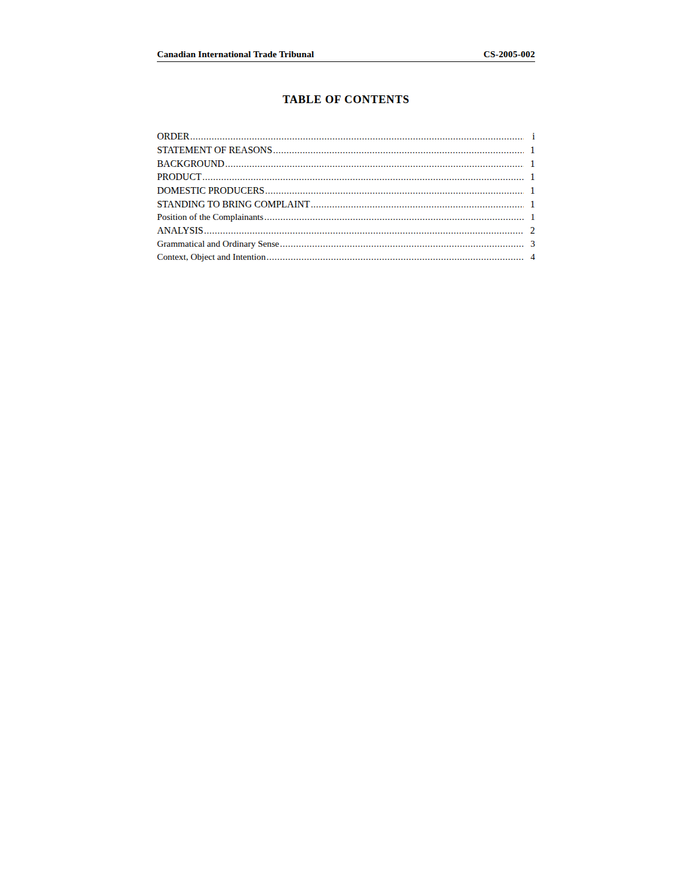Canadian International Trade Tribunal CS-2005-002
TABLE OF CONTENTS
ORDER .................................................................................................................................................. i
STATEMENT OF REASONS ............................................................................................................. 1
BACKGROUND ....................................................................................................................... 1
PRODUCT ............................................................................................................................... 1
DOMESTIC PRODUCERS ....................................................................................................... 1
STANDING TO BRING COMPLAINT ....................................................................................... 1
Position of the Complainants ......................................................................................................... 1
ANALYSIS .............................................................................................................................. 2
Grammatical and Ordinary Sense .................................................................................................. 3
Context, Object and Intention ....................................................................................................... 4